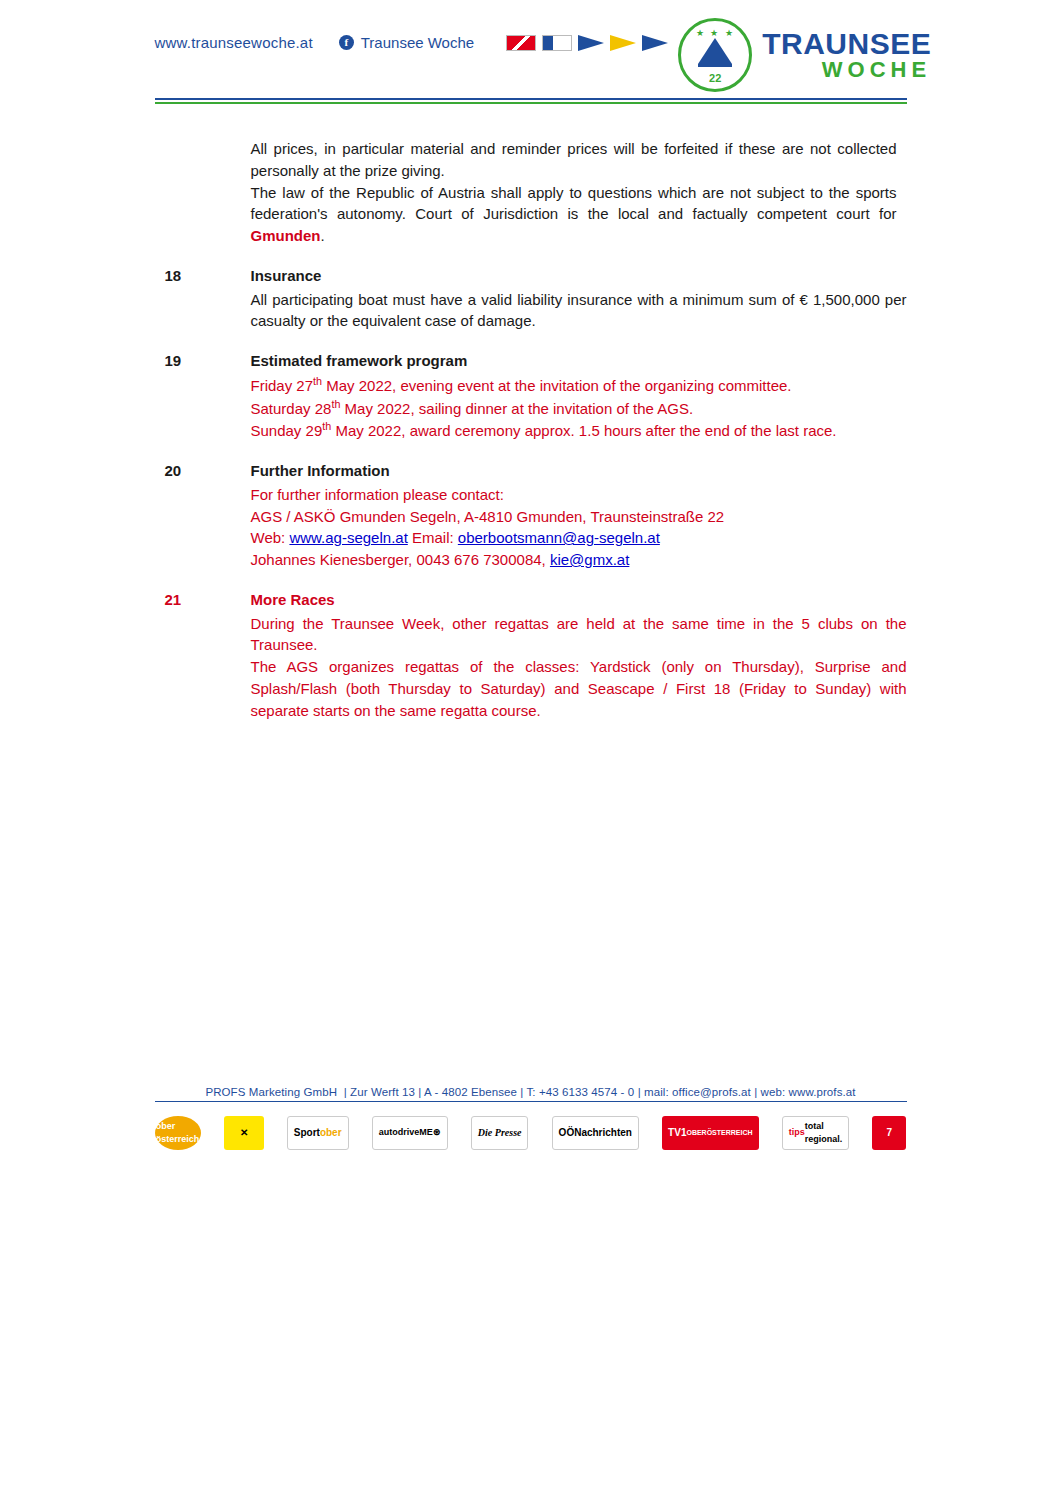www.traunseewoche.at f Traunsee Woche
★ ★ ★
22
TRAUNSEE
WOCHE
All prices, in particular material and reminder prices will be forfeited if these are not collected personally at the prize giving.
The law of the Republic of Austria shall apply to questions which are not subject to the sports federation's autonomy. Court of Jurisdiction is the local and factually competent court for Gmunden.
18
Insurance
All participating boat must have a valid liability insurance with a minimum sum of € 1,500,000 per casualty or the equivalent case of damage.
19
Estimated framework program
Friday 27th May 2022, evening event at the invitation of the organizing committee.
Saturday 28th May 2022, sailing dinner at the invitation of the AGS.
Sunday 29th May 2022, award ceremony approx. 1.5 hours after the end of the last race.
20
Further Information
For further information please contact:
AGS / ASKÖ Gmunden Segeln, A-4810 Gmunden, Traunsteinstraße 22
Web: www.ag-segeln.at Email: oberbootsmann@ag-segeln.at
Johannes Kienesberger, 0043 676 7300084, kie@gmx.at
21
More Races
During the Traunsee Week, other regattas are held at the same time in the 5 clubs on the Traunsee.
The AGS organizes regattas of the classes: Yardstick (only on Thursday), Surprise and Splash/Flash (both Thursday to Saturday) and Seascape / First 18 (Friday to Sunday) with separate starts on the same regatta course.
PROFS Marketing GmbH | Zur Werft 13 | A - 4802 Ebensee | T: +43 6133 4574 - 0 | mail: office@profs.at | web: www.profs.at
ober
österreich
✕
Sport ober
auto driveME ⊛
Die Presse
OÖNachrichten
TV1
OBERÖSTERREICH
tips total
regional.
7